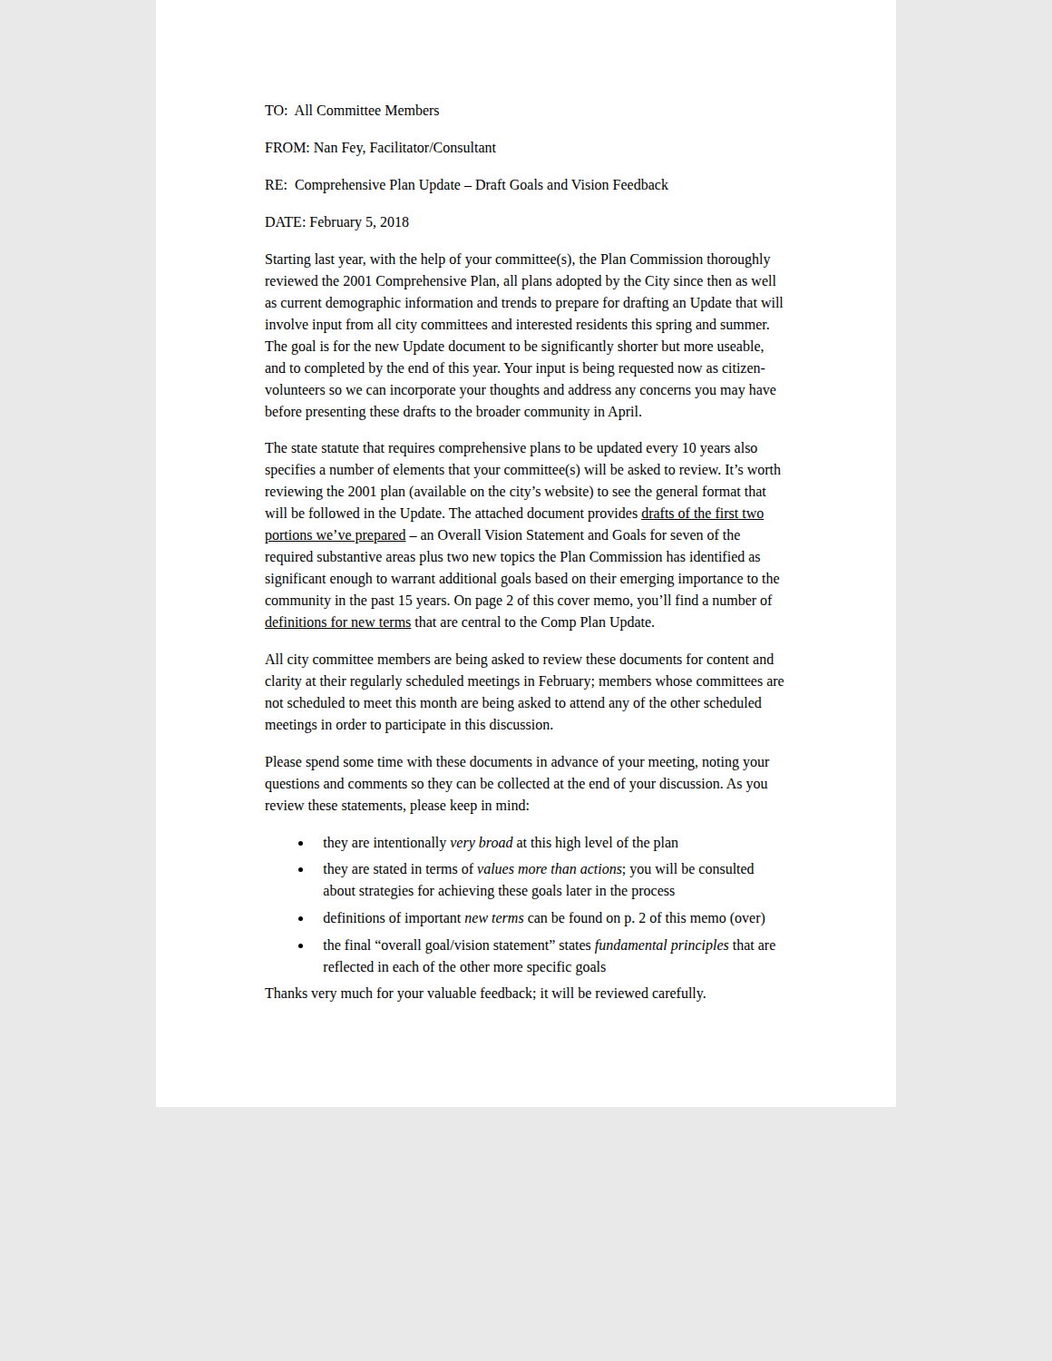TO: All Committee Members
FROM: Nan Fey, Facilitator/Consultant
RE: Comprehensive Plan Update – Draft Goals and Vision Feedback
DATE: February 5, 2018
Starting last year, with the help of your committee(s), the Plan Commission thoroughly reviewed the 2001 Comprehensive Plan, all plans adopted by the City since then as well as current demographic information and trends to prepare for drafting an Update that will involve input from all city committees and interested residents this spring and summer. The goal is for the new Update document to be significantly shorter but more useable, and to completed by the end of this year. Your input is being requested now as citizen-volunteers so we can incorporate your thoughts and address any concerns you may have before presenting these drafts to the broader community in April.
The state statute that requires comprehensive plans to be updated every 10 years also specifies a number of elements that your committee(s) will be asked to review. It’s worth reviewing the 2001 plan (available on the city’s website) to see the general format that will be followed in the Update. The attached document provides drafts of the first two portions we’ve prepared – an Overall Vision Statement and Goals for seven of the required substantive areas plus two new topics the Plan Commission has identified as significant enough to warrant additional goals based on their emerging importance to the community in the past 15 years. On page 2 of this cover memo, you’ll find a number of definitions for new terms that are central to the Comp Plan Update.
All city committee members are being asked to review these documents for content and clarity at their regularly scheduled meetings in February; members whose committees are not scheduled to meet this month are being asked to attend any of the other scheduled meetings in order to participate in this discussion.
Please spend some time with these documents in advance of your meeting, noting your questions and comments so they can be collected at the end of your discussion. As you review these statements, please keep in mind:
they are intentionally very broad at this high level of the plan
they are stated in terms of values more than actions; you will be consulted about strategies for achieving these goals later in the process
definitions of important new terms can be found on p. 2 of this memo (over)
the final “overall goal/vision statement” states fundamental principles that are reflected in each of the other more specific goals
Thanks very much for your valuable feedback; it will be reviewed carefully.